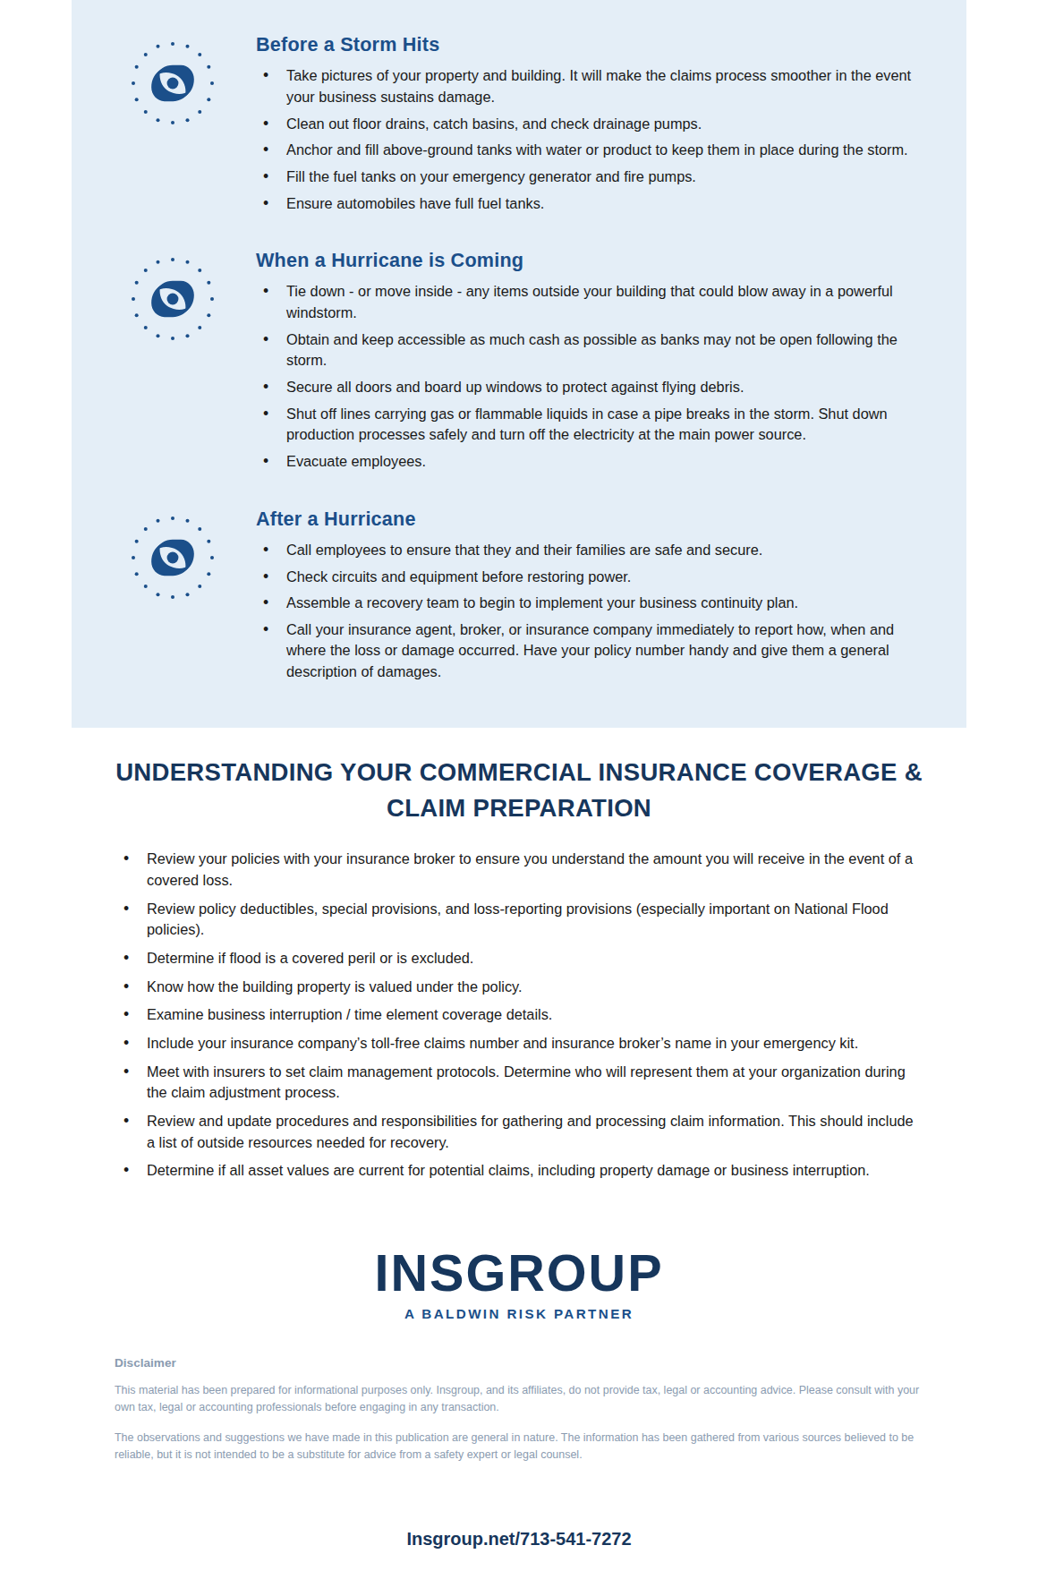Before a Storm Hits
Take pictures of your property and building. It will make the claims process smoother in the event your business sustains damage.
Clean out floor drains, catch basins, and check drainage pumps.
Anchor and fill above-ground tanks with water or product to keep them in place during the storm.
Fill the fuel tanks on your emergency generator and fire pumps.
Ensure automobiles have full fuel tanks.
When a Hurricane is Coming
Tie down - or move inside - any items outside your building that could blow away in a powerful windstorm.
Obtain and keep accessible as much cash as possible as banks may not be open following the storm.
Secure all doors and board up windows to protect against flying debris.
Shut off lines carrying gas or flammable liquids in case a pipe breaks in the storm. Shut down production processes safely and turn off the electricity at the main power source.
Evacuate employees.
After a Hurricane
Call employees to ensure that they and their families are safe and secure.
Check circuits and equipment before restoring power.
Assemble a recovery team to begin to implement your business continuity plan.
Call your insurance agent, broker, or insurance company immediately to report how, when and where the loss or damage occurred. Have your policy number handy and give them a general description of damages.
Understanding Your Commercial Insurance Coverage & Claim Preparation
Review your policies with your insurance broker to ensure you understand the amount you will receive in the event of a covered loss.
Review policy deductibles, special provisions, and loss-reporting provisions (especially important on National Flood policies).
Determine if flood is a covered peril or is excluded.
Know how the building property is valued under the policy.
Examine business interruption / time element coverage details.
Include your insurance company’s toll-free claims number and insurance broker’s name in your emergency kit.
Meet with insurers to set claim management protocols. Determine who will represent them at your organization during the claim adjustment process.
Review and update procedures and responsibilities for gathering and processing claim information. This should include a list of outside resources needed for recovery.
Determine if all asset values are current for potential claims, including property damage or business interruption.
INSGROUP
A BALDWIN RISK PARTNER
Disclaimer
This material has been prepared for informational purposes only. Insgroup, and its affiliates, do not provide tax, legal or accounting advice. Please consult with your own tax, legal or accounting professionals before engaging in any transaction.
The observations and suggestions we have made in this publication are general in nature. The information has been gathered from various sources believed to be reliable, but it is not intended to be a substitute for advice from a safety expert or legal counsel.
Insgroup.net/713-541-7272